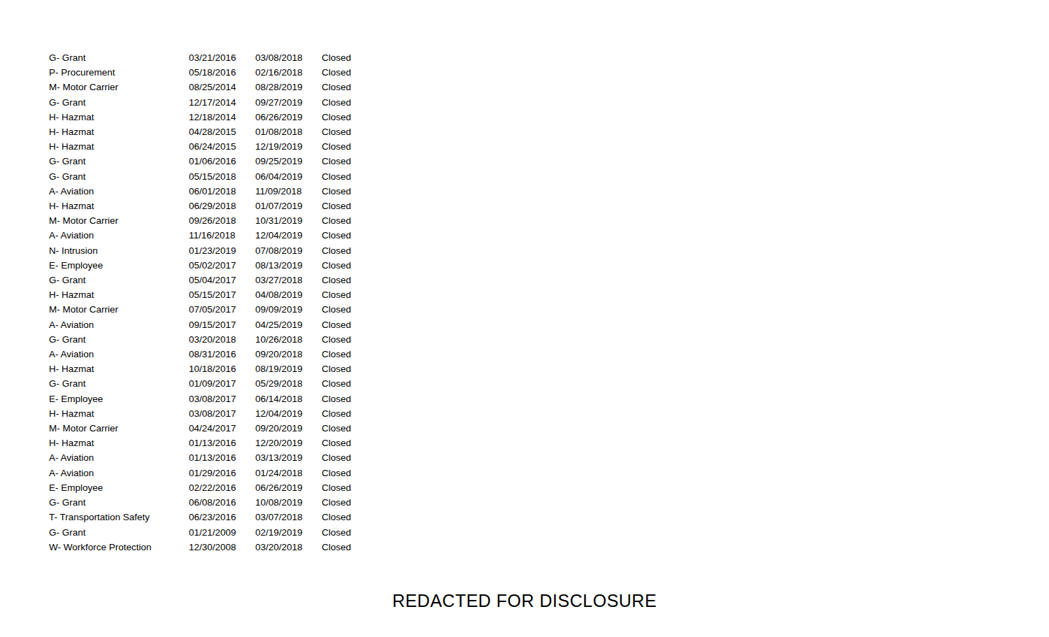| G- Grant | 03/21/2016 | 03/08/2018 | Closed |
| P- Procurement | 05/18/2016 | 02/16/2018 | Closed |
| M- Motor Carrier | 08/25/2014 | 08/28/2019 | Closed |
| G- Grant | 12/17/2014 | 09/27/2019 | Closed |
| H- Hazmat | 12/18/2014 | 06/26/2019 | Closed |
| H- Hazmat | 04/28/2015 | 01/08/2018 | Closed |
| H- Hazmat | 06/24/2015 | 12/19/2019 | Closed |
| G- Grant | 01/06/2016 | 09/25/2019 | Closed |
| G- Grant | 05/15/2018 | 06/04/2019 | Closed |
| A- Aviation | 06/01/2018 | 11/09/2018 | Closed |
| H- Hazmat | 06/29/2018 | 01/07/2019 | Closed |
| M- Motor Carrier | 09/26/2018 | 10/31/2019 | Closed |
| A- Aviation | 11/16/2018 | 12/04/2019 | Closed |
| N- Intrusion | 01/23/2019 | 07/08/2019 | Closed |
| E- Employee | 05/02/2017 | 08/13/2019 | Closed |
| G- Grant | 05/04/2017 | 03/27/2018 | Closed |
| H- Hazmat | 05/15/2017 | 04/08/2019 | Closed |
| M- Motor Carrier | 07/05/2017 | 09/09/2019 | Closed |
| A- Aviation | 09/15/2017 | 04/25/2019 | Closed |
| G- Grant | 03/20/2018 | 10/26/2018 | Closed |
| A- Aviation | 08/31/2016 | 09/20/2018 | Closed |
| H- Hazmat | 10/18/2016 | 08/19/2019 | Closed |
| G- Grant | 01/09/2017 | 05/29/2018 | Closed |
| E- Employee | 03/08/2017 | 06/14/2018 | Closed |
| H- Hazmat | 03/08/2017 | 12/04/2019 | Closed |
| M- Motor Carrier | 04/24/2017 | 09/20/2019 | Closed |
| H- Hazmat | 01/13/2016 | 12/20/2019 | Closed |
| A- Aviation | 01/13/2016 | 03/13/2019 | Closed |
| A- Aviation | 01/29/2016 | 01/24/2018 | Closed |
| E- Employee | 02/22/2016 | 06/26/2019 | Closed |
| G- Grant | 06/08/2016 | 10/08/2019 | Closed |
| T- Transportation Safety | 06/23/2016 | 03/07/2018 | Closed |
| G- Grant | 01/21/2009 | 02/19/2019 | Closed |
| W- Workforce Protection | 12/30/2008 | 03/20/2018 | Closed |
REDACTED FOR DISCLOSURE